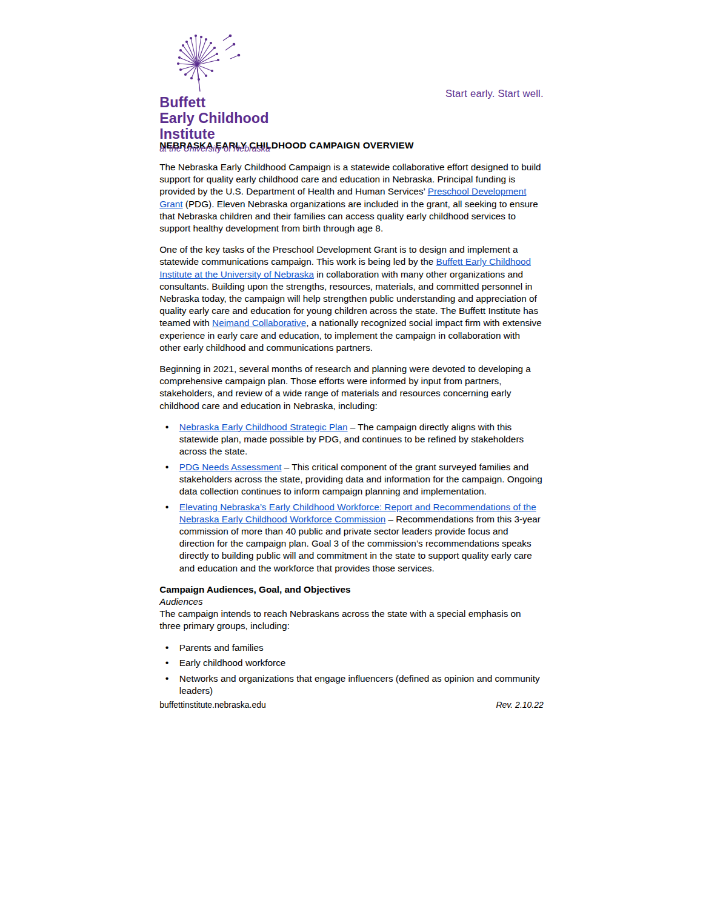Buffett
Early Childhood
Institute
at the University of Nebraska
Start early. Start well.
NEBRASKA EARLY CHILDHOOD CAMPAIGN OVERVIEW
The Nebraska Early Childhood Campaign is a statewide collaborative effort designed to build support for quality early childhood care and education in Nebraska. Principal funding is provided by the U.S. Department of Health and Human Services’ Preschool Development Grant (PDG). Eleven Nebraska organizations are included in the grant, all seeking to ensure that Nebraska children and their families can access quality early childhood services to support healthy development from birth through age 8.
One of the key tasks of the Preschool Development Grant is to design and implement a statewide communications campaign. This work is being led by the Buffett Early Childhood Institute at the University of Nebraska in collaboration with many other organizations and consultants. Building upon the strengths, resources, materials, and committed personnel in Nebraska today, the campaign will help strengthen public understanding and appreciation of quality early care and education for young children across the state. The Buffett Institute has teamed with Neimand Collaborative, a nationally recognized social impact firm with extensive experience in early care and education, to implement the campaign in collaboration with other early childhood and communications partners.
Beginning in 2021, several months of research and planning were devoted to developing a comprehensive campaign plan. Those efforts were informed by input from partners, stakeholders, and review of a wide range of materials and resources concerning early childhood care and education in Nebraska, including:
Nebraska Early Childhood Strategic Plan – The campaign directly aligns with this statewide plan, made possible by PDG, and continues to be refined by stakeholders across the state.
PDG Needs Assessment – This critical component of the grant surveyed families and stakeholders across the state, providing data and information for the campaign. Ongoing data collection continues to inform campaign planning and implementation.
Elevating Nebraska’s Early Childhood Workforce: Report and Recommendations of the Nebraska Early Childhood Workforce Commission – Recommendations from this 3-year commission of more than 40 public and private sector leaders provide focus and direction for the campaign plan. Goal 3 of the commission’s recommendations speaks directly to building public will and commitment in the state to support quality early care and education and the workforce that provides those services.
Campaign Audiences, Goal, and Objectives
Audiences
The campaign intends to reach Nebraskans across the state with a special emphasis on three primary groups, including:
Parents and families
Early childhood workforce
Networks and organizations that engage influencers (defined as opinion and community leaders)
buffettinstitute.nebraska.edu Rev. 2.10.22